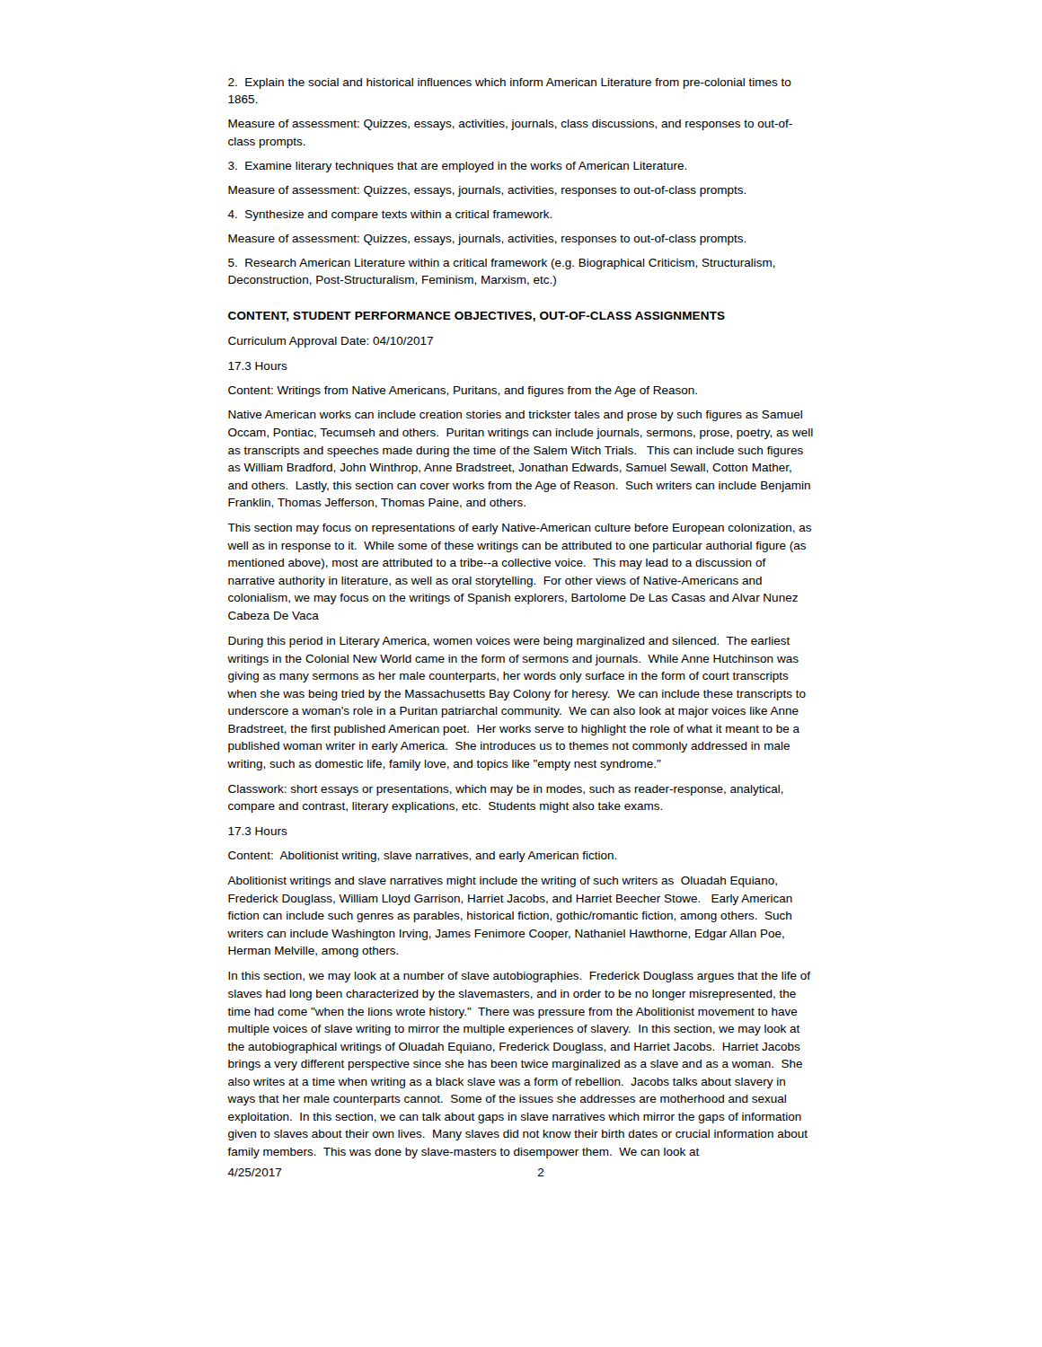2. Explain the social and historical influences which inform American Literature from pre-colonial times to 1865.
Measure of assessment: Quizzes, essays, activities, journals, class discussions, and responses to out-of-class prompts.
3. Examine literary techniques that are employed in the works of American Literature.
Measure of assessment: Quizzes, essays, journals, activities, responses to out-of-class prompts.
4. Synthesize and compare texts within a critical framework.
Measure of assessment: Quizzes, essays, journals, activities, responses to out-of-class prompts.
5. Research American Literature within a critical framework (e.g. Biographical Criticism, Structuralism, Deconstruction, Post-Structuralism, Feminism, Marxism, etc.)
CONTENT, STUDENT PERFORMANCE OBJECTIVES, OUT-OF-CLASS ASSIGNMENTS
Curriculum Approval Date: 04/10/2017
17.3 Hours
Content: Writings from Native Americans, Puritans, and figures from the Age of Reason.
Native American works can include creation stories and trickster tales and prose by such figures as Samuel Occam, Pontiac, Tecumseh and others. Puritan writings can include journals, sermons, prose, poetry, as well as transcripts and speeches made during the time of the Salem Witch Trials. This can include such figures as William Bradford, John Winthrop, Anne Bradstreet, Jonathan Edwards, Samuel Sewall, Cotton Mather, and others. Lastly, this section can cover works from the Age of Reason. Such writers can include Benjamin Franklin, Thomas Jefferson, Thomas Paine, and others.
This section may focus on representations of early Native-American culture before European colonization, as well as in response to it. While some of these writings can be attributed to one particular authorial figure (as mentioned above), most are attributed to a tribe--a collective voice. This may lead to a discussion of narrative authority in literature, as well as oral storytelling. For other views of Native-Americans and colonialism, we may focus on the writings of Spanish explorers, Bartolome De Las Casas and Alvar Nunez Cabeza De Vaca
During this period in Literary America, women voices were being marginalized and silenced. The earliest writings in the Colonial New World came in the form of sermons and journals. While Anne Hutchinson was giving as many sermons as her male counterparts, her words only surface in the form of court transcripts when she was being tried by the Massachusetts Bay Colony for heresy. We can include these transcripts to underscore a woman's role in a Puritan patriarchal community. We can also look at major voices like Anne Bradstreet, the first published American poet. Her works serve to highlight the role of what it meant to be a published woman writer in early America. She introduces us to themes not commonly addressed in male writing, such as domestic life, family love, and topics like "empty nest syndrome."
Classwork: short essays or presentations, which may be in modes, such as reader-response, analytical, compare and contrast, literary explications, etc. Students might also take exams.
17.3 Hours
Content: Abolitionist writing, slave narratives, and early American fiction.
Abolitionist writings and slave narratives might include the writing of such writers as Oluadah Equiano, Frederick Douglass, William Lloyd Garrison, Harriet Jacobs, and Harriet Beecher Stowe. Early American fiction can include such genres as parables, historical fiction, gothic/romantic fiction, among others. Such writers can include Washington Irving, James Fenimore Cooper, Nathaniel Hawthorne, Edgar Allan Poe, Herman Melville, among others.
In this section, we may look at a number of slave autobiographies. Frederick Douglass argues that the life of slaves had long been characterized by the slavemasters, and in order to be no longer misrepresented, the time had come "when the lions wrote history." There was pressure from the Abolitionist movement to have multiple voices of slave writing to mirror the multiple experiences of slavery. In this section, we may look at the autobiographical writings of Oluadah Equiano, Frederick Douglass, and Harriet Jacobs. Harriet Jacobs brings a very different perspective since she has been twice marginalized as a slave and as a woman. She also writes at a time when writing as a black slave was a form of rebellion. Jacobs talks about slavery in ways that her male counterparts cannot. Some of the issues she addresses are motherhood and sexual exploitation. In this section, we can talk about gaps in slave narratives which mirror the gaps of information given to slaves about their own lives. Many slaves did not know their birth dates or crucial information about family members. This was done by slave-masters to disempower them. We can look at
4/25/2017 2